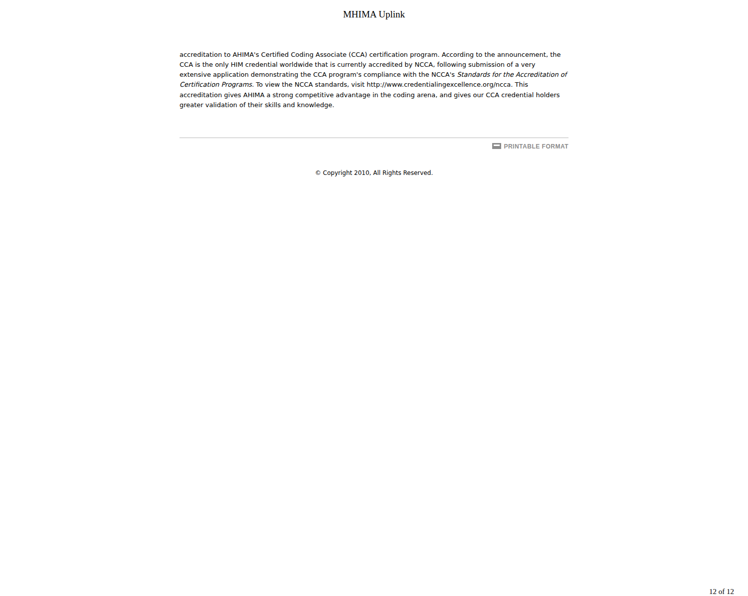MHIMA Uplink
accreditation to AHIMA's Certified Coding Associate (CCA) certification program. According to the announcement, the CCA is the only HIM credential worldwide that is currently accredited by NCCA, following submission of a very extensive application demonstrating the CCA program's compliance with the NCCA's Standards for the Accreditation of Certification Programs. To view the NCCA standards, visit http://www.credentialingexcellence.org/ncca. This accreditation gives AHIMA a strong competitive advantage in the coding arena, and gives our CCA credential holders greater validation of their skills and knowledge.
PRINTABLE FORMAT
© Copyright 2010, All Rights Reserved.
12 of 12